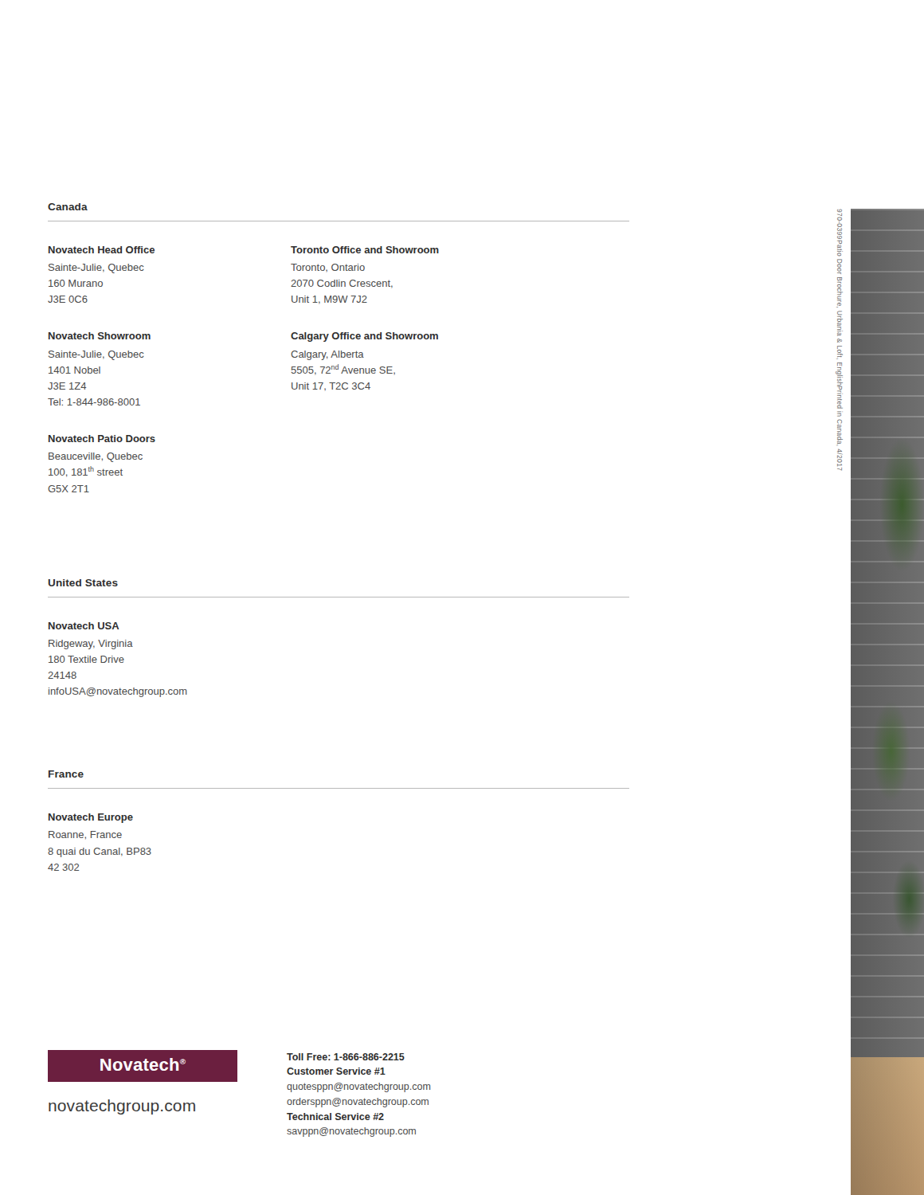970-0399 Patio Door Brochure, Urbania & Loft, English Printed in Canada, 4/2017
Canada
Novatech Head Office
Sainte-Julie, Quebec
160 Murano
J3E 0C6
Novatech Showroom
Sainte-Julie, Quebec
1401 Nobel
J3E 1Z4
Tel: 1-844-986-8001
Novatech Patio Doors
Beauceville, Quebec
100, 181th street
G5X 2T1
Toronto Office and Showroom
Toronto, Ontario
2070 Codlin Crescent,
Unit 1, M9W 7J2
Calgary Office and Showroom
Calgary, Alberta
5505, 72nd Avenue SE,
Unit 17, T2C 3C4
United States
Novatech USA
Ridgeway, Virginia
180 Textile Drive
24148
infoUSA@novatechgroup.com
France
Novatech Europe
Roanne, France
8 quai du Canal, BP83
42 302
Novatech®
novatechgroup.com
Toll Free: 1-866-886-2215
Customer Service #1
quotesppn@novatechgroup.com
ordersppn@novatechgroup.com
Technical Service #2
savppn@novatechgroup.com